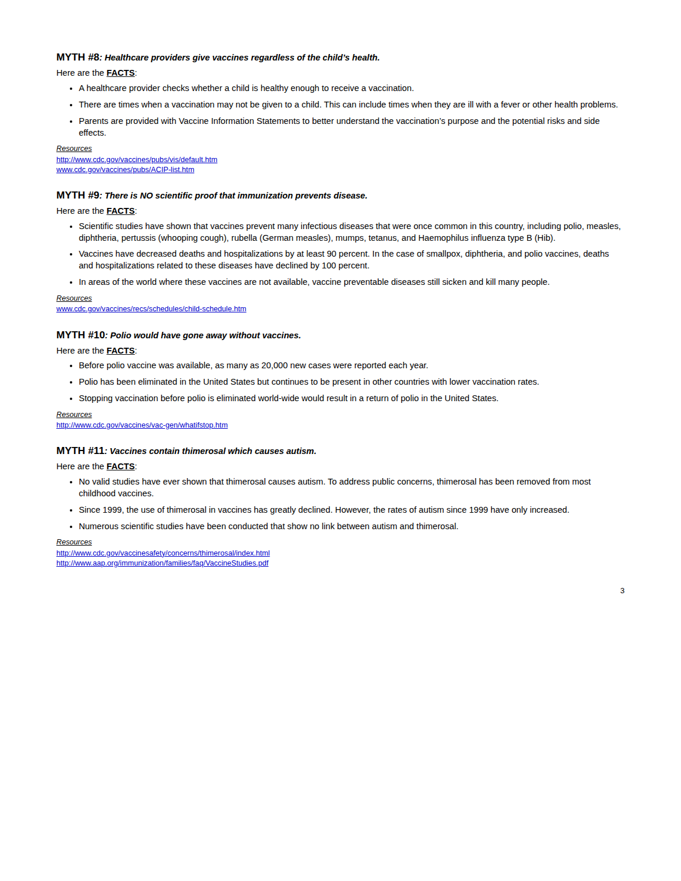MYTH #8: Healthcare providers give vaccines regardless of the child’s health.
Here are the FACTS:
A healthcare provider checks whether a child is healthy enough to receive a vaccination.
There are times when a vaccination may not be given to a child. This can include times when they are ill with a fever or other health problems.
Parents are provided with Vaccine Information Statements to better understand the vaccination’s purpose and the potential risks and side effects.
Resources http://www.cdc.gov/vaccines/pubs/vis/default.htm www.cdc.gov/vaccines/pubs/ACIP-list.htm
MYTH #9: There is NO scientific proof that immunization prevents disease.
Here are the FACTS:
Scientific studies have shown that vaccines prevent many infectious diseases that were once common in this country, including polio, measles, diphtheria, pertussis (whooping cough), rubella (German measles), mumps, tetanus, and Haemophilus influenza type B (Hib).
Vaccines have decreased deaths and hospitalizations by at least 90 percent. In the case of smallpox, diphtheria, and polio vaccines, deaths and hospitalizations related to these diseases have declined by 100 percent.
In areas of the world where these vaccines are not available, vaccine preventable diseases still sicken and kill many people.
Resources www.cdc.gov/vaccines/recs/schedules/child-schedule.htm
MYTH #10: Polio would have gone away without vaccines.
Here are the FACTS:
Before polio vaccine was available, as many as 20,000 new cases were reported each year.
Polio has been eliminated in the United States but continues to be present in other countries with lower vaccination rates.
Stopping vaccination before polio is eliminated world-wide would result in a return of polio in the United States.
Resources http://www.cdc.gov/vaccines/vac-gen/whatifstop.htm
MYTH #11: Vaccines contain thimerosal which causes autism.
Here are the FACTS:
No valid studies have ever shown that thimerosal causes autism. To address public concerns, thimerosal has been removed from most childhood vaccines.
Since 1999, the use of thimerosal in vaccines has greatly declined. However, the rates of autism since 1999 have only increased.
Numerous scientific studies have been conducted that show no link between autism and thimerosal.
Resources http://www.cdc.gov/vaccinesafety/concerns/thimerosal/index.html http://www.aap.org/immunization/families/faq/VaccineStudies.pdf
3